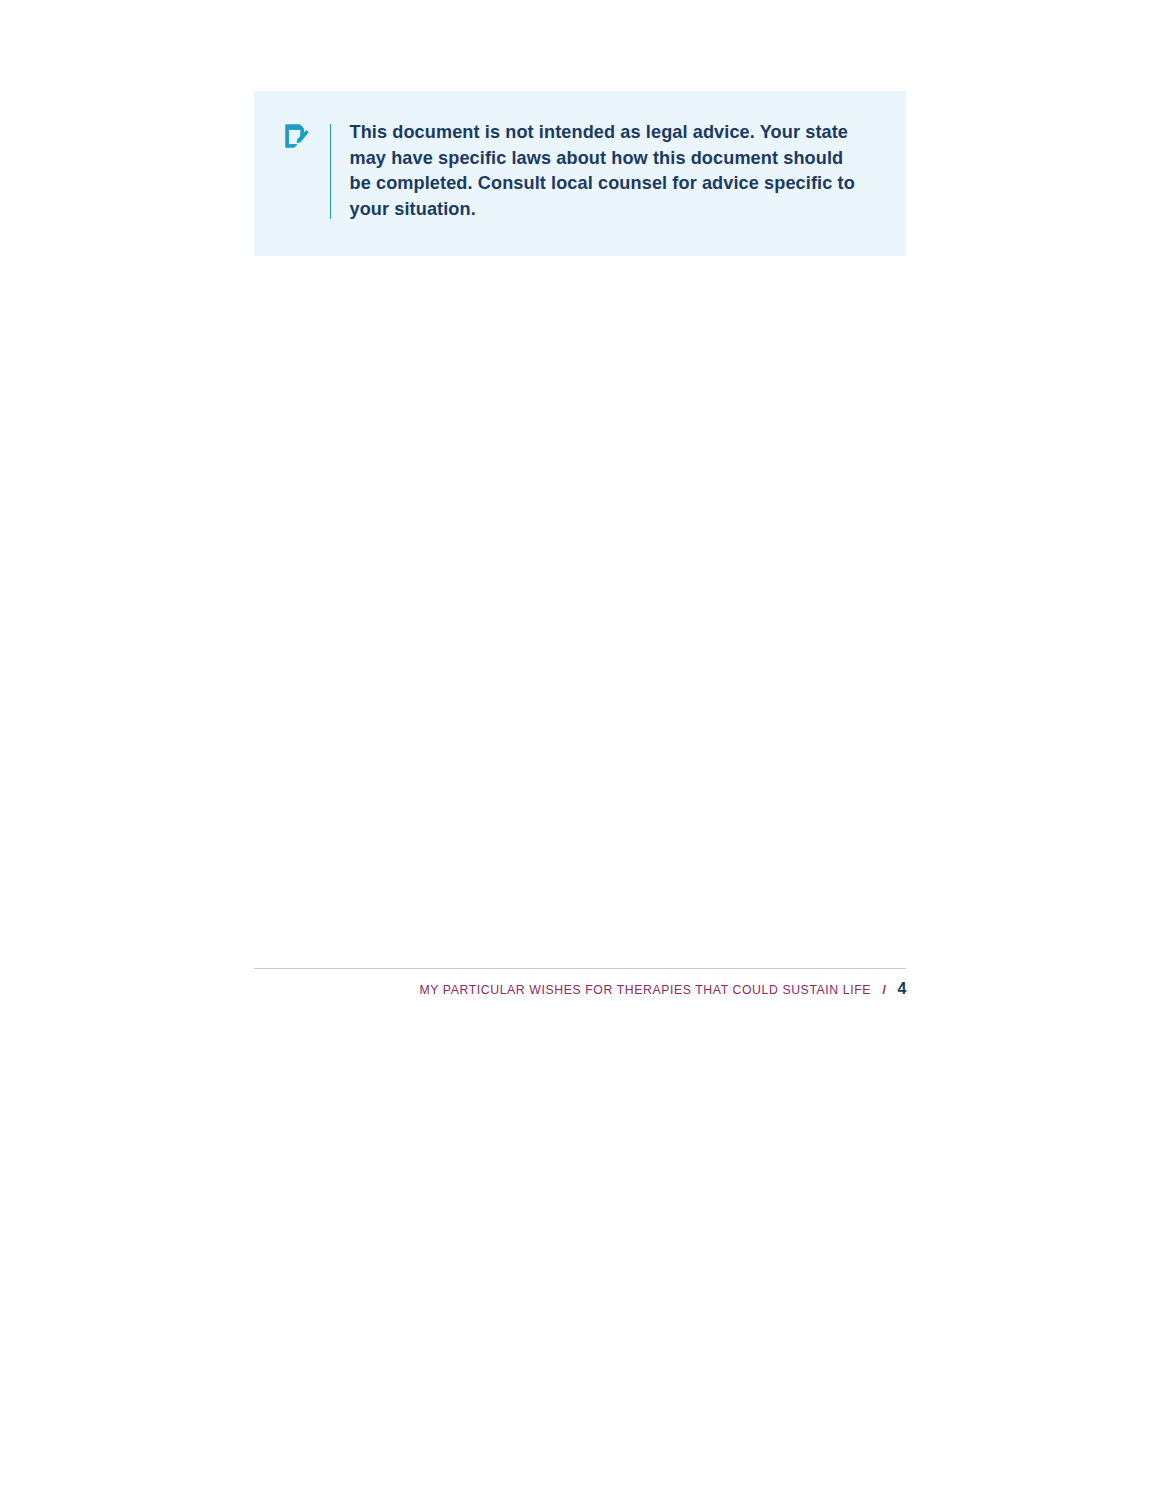This document is not intended as legal advice. Your state may have specific laws about how this document should be completed. Consult local counsel for advice specific to your situation.
My Particular Wishes for Therapies That Could Sustain Life / 4